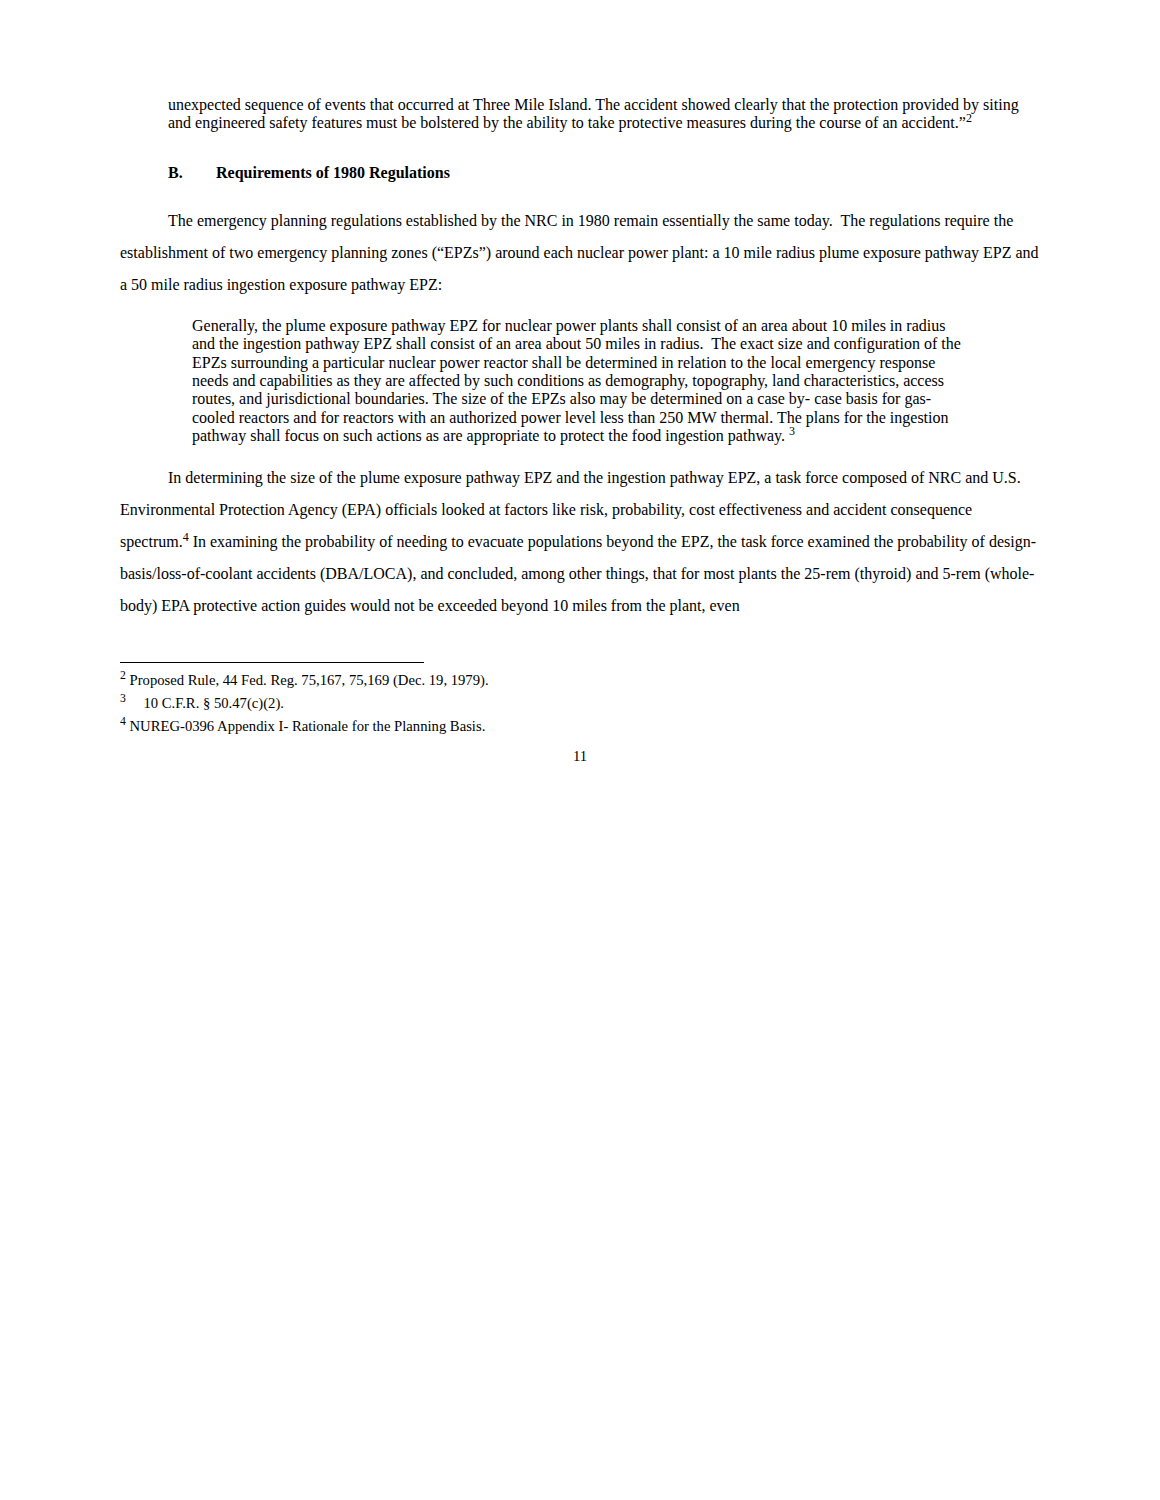unexpected sequence of events that occurred at Three Mile Island. The accident showed clearly that the protection provided by siting and engineered safety features must be bolstered by the ability to take protective measures during the course of an accident.”2
B. Requirements of 1980 Regulations
The emergency planning regulations established by the NRC in 1980 remain essentially the same today. The regulations require the establishment of two emergency planning zones (“EPZs”) around each nuclear power plant: a 10 mile radius plume exposure pathway EPZ and a 50 mile radius ingestion exposure pathway EPZ:
Generally, the plume exposure pathway EPZ for nuclear power plants shall consist of an area about 10 miles in radius and the ingestion pathway EPZ shall consist of an area about 50 miles in radius. The exact size and configuration of the EPZs surrounding a particular nuclear power reactor shall be determined in relation to the local emergency response needs and capabilities as they are affected by such conditions as demography, topography, land characteristics, access routes, and jurisdictional boundaries. The size of the EPZs also may be determined on a case by- case basis for gas-cooled reactors and for reactors with an authorized power level less than 250 MW thermal. The plans for the ingestion pathway shall focus on such actions as are appropriate to protect the food ingestion pathway. 3
In determining the size of the plume exposure pathway EPZ and the ingestion pathway EPZ, a task force composed of NRC and U.S. Environmental Protection Agency (EPA) officials looked at factors like risk, probability, cost effectiveness and accident consequence spectrum.4 In examining the probability of needing to evacuate populations beyond the EPZ, the task force examined the probability of design-basis/loss-of-coolant accidents (DBA/LOCA), and concluded, among other things, that for most plants the 25-rem (thyroid) and 5-rem (whole-body) EPA protective action guides would not be exceeded beyond 10 miles from the plant, even
2 Proposed Rule, 44 Fed. Reg. 75,167, 75,169 (Dec. 19, 1979).
3 10 C.F.R. § 50.47(c)(2).
4 NUREG-0396 Appendix I- Rationale for the Planning Basis.
11